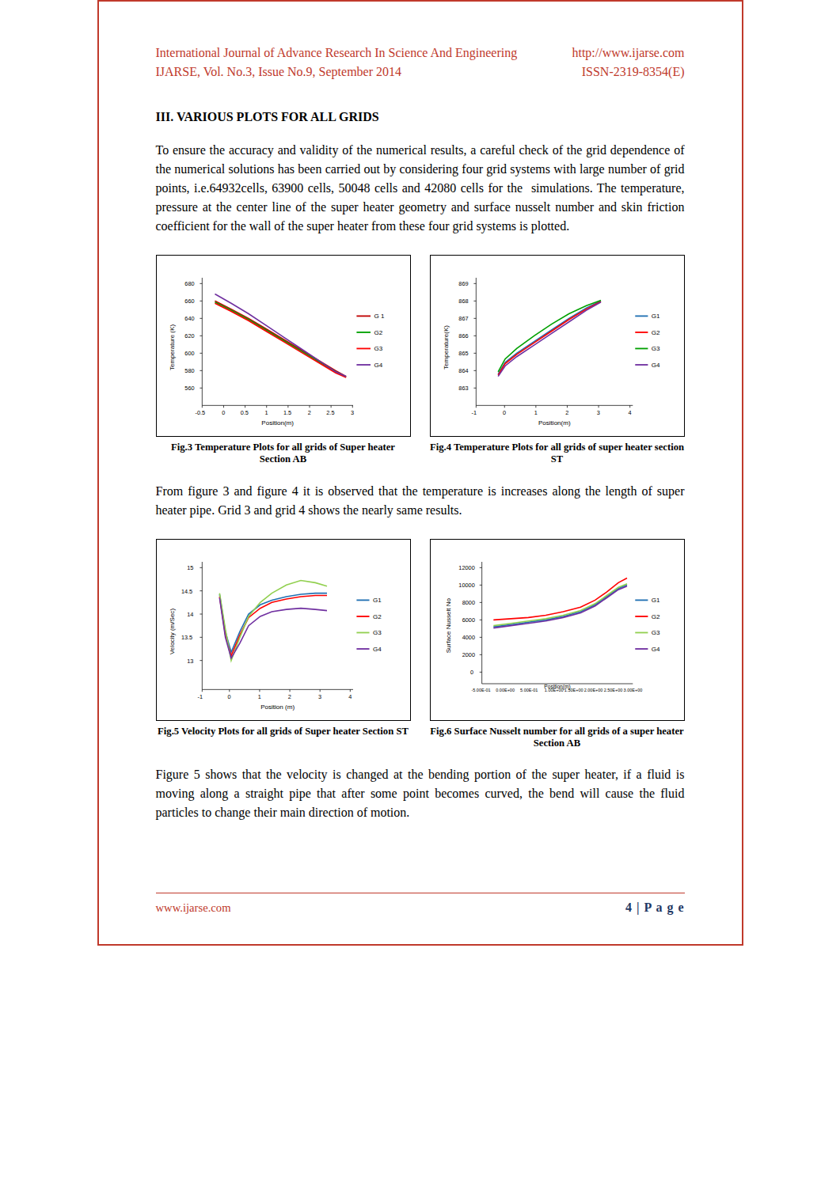International Journal of Advance Research In Science And Engineering
http://www.ijarse.com
IJARSE, Vol. No.3, Issue No.9, September 2014
ISSN-2319-8354(E)
III. VARIOUS PLOTS FOR ALL GRIDS
To ensure the accuracy and validity of the numerical results, a careful check of the grid dependence of the numerical solutions has been carried out by considering four grid systems with large number of grid points, i.e.64932cells, 63900 cells, 50048 cells and 42080 cells for the simulations. The temperature, pressure at the center line of the super heater geometry and surface nusselt number and skin friction coefficient for the wall of the super heater from these four grid systems is plotted.
680 660 640 620 600 580 560 -0.5 0 0.5 1 1.5 2 2.5 3 Position(m) Temperature (K) G 1 G2 G3 G4
Fig.3 Temperature Plots for all grids of Super heater Section AB
869 868 867 866 865 864 863 -1 0 1 2 3 4 Position(m) Temperature(K) G1 G2 G3 G4
Fig.4 Temperature Plots for all grids of super heater section ST
From figure 3 and figure 4 it is observed that the temperature is increases along the length of super heater pipe. Grid 3 and grid 4 shows the nearly same results.
15 14.5 14 13.5 13 -1 0 1 2 3 4 Position (m) Velocity (m/Sec) G1 G2 G3 G4
Fig.5 Velocity Plots for all grids of Super heater Section ST
12000 10000 8000 6000 4000 2000 0 -5.00E-01 0.00E+00 5.00E-01 1.00E+00 1.50E+00 2.00E+00 2.50E+00 3.00E+00 Position(m) Surface Nusselt No G1 G2 G3 G4
Fig.6 Surface Nusselt number for all grids of a super heater Section AB
Figure 5 shows that the velocity is changed at the bending portion of the super heater, if a fluid is moving along a straight pipe that after some point becomes curved, the bend will cause the fluid particles to change their main direction of motion.
www.ijarse.com
4 | P a g e